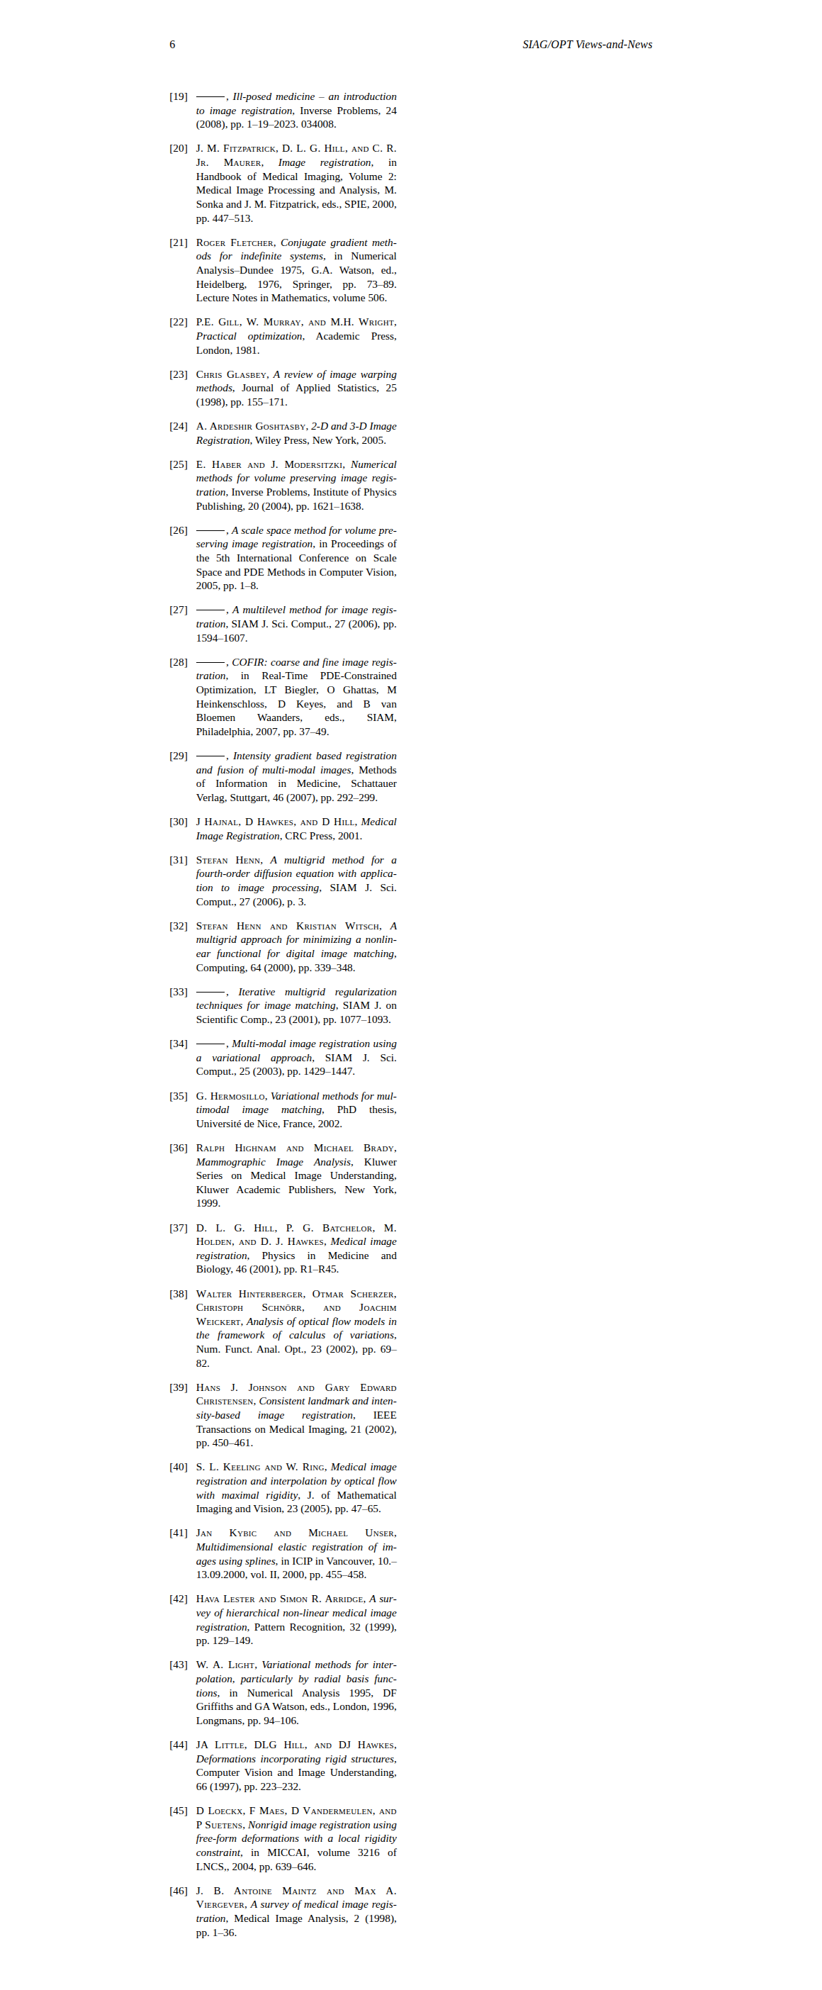6 SIAG/OPT Views-and-News
[19] , Ill-posed medicine – an introduction to image registration, Inverse Problems, 24 (2008), pp. 1–19–2023. 034008.
[20] J. M. Fitzpatrick, D. L. G. Hill, and C. R. Jr. Maurer, Image registration, in Handbook of Medical Imaging, Volume 2: Medical Image Processing and Analysis, M. Sonka and J. M. Fitzpatrick, eds., SPIE, 2000, pp. 447–513.
[21] Roger Fletcher, Conjugate gradient methods for indefinite systems, in Numerical Analysis–Dundee 1975, G.A. Watson, ed., Heidelberg, 1976, Springer, pp. 73–89. Lecture Notes in Mathematics, volume 506.
[22] P.E. Gill, W. Murray, and M.H. Wright, Practical optimization, Academic Press, London, 1981.
[23] Chris Glasbey, A review of image warping methods, Journal of Applied Statistics, 25 (1998), pp. 155–171.
[24] A. Ardeshir Goshtasby, 2-D and 3-D Image Registration, Wiley Press, New York, 2005.
[25] E. Haber and J. Modersitzki, Numerical methods for volume preserving image registration, Inverse Problems, Institute of Physics Publishing, 20 (2004), pp. 1621–1638.
[26] , A scale space method for volume preserving image registration, in Proceedings of the 5th International Conference on Scale Space and PDE Methods in Computer Vision, 2005, pp. 1–8.
[27] , A multilevel method for image registration, SIAM J. Sci. Comput., 27 (2006), pp. 1594–1607.
[28] , COFIR: coarse and fine image registration, in Real-Time PDE-Constrained Optimization, LT Biegler, O Ghattas, M Heinkenschloss, D Keyes, and B van Bloemen Waanders, eds., SIAM, Philadelphia, 2007, pp. 37–49.
[29] , Intensity gradient based registration and fusion of multi-modal images, Methods of Information in Medicine, Schattauer Verlag, Stuttgart, 46 (2007), pp. 292–299.
[30] J Hajnal, D Hawkes, and D Hill, Medical Image Registration, CRC Press, 2001.
[31] Stefan Henn, A multigrid method for a fourth-order diffusion equation with application to image processing, SIAM J. Sci. Comput., 27 (2006), p. 3.
[32] Stefan Henn and Kristian Witsch, A multigrid approach for minimizing a nonlinear functional for digital image matching, Computing, 64 (2000), pp. 339–348.
[33] , Iterative multigrid regularization techniques for image matching, SIAM J. on Scientific Comp., 23 (2001), pp. 1077–1093.
[34] , Multi-modal image registration using a variational approach, SIAM J. Sci. Comput., 25 (2003), pp. 1429–1447.
[35] G. Hermosillo, Variational methods for multimodal image matching, PhD thesis, Université de Nice, France, 2002.
[36] Ralph Highnam and Michael Brady, Mammographic Image Analysis, Kluwer Series on Medical Image Understanding, Kluwer Academic Publishers, New York, 1999.
[37] D. L. G. Hill, P. G. Batchelor, M. Holden, and D. J. Hawkes, Medical image registration, Physics in Medicine and Biology, 46 (2001), pp. R1–R45.
[38] Walter Hinterberger, Otmar Scherzer, Christoph Schnörr, and Joachim Weickert, Analysis of optical flow models in the framework of calculus of variations, Num. Funct. Anal. Opt., 23 (2002), pp. 69–82.
[39] Hans J. Johnson and Gary Edward Christensen, Consistent landmark and intensity-based image registration, IEEE Transactions on Medical Imaging, 21 (2002), pp. 450–461.
[40] S. L. Keeling and W. Ring, Medical image registration and interpolation by optical flow with maximal rigidity, J. of Mathematical Imaging and Vision, 23 (2005), pp. 47–65.
[41] Jan Kybic and Michael Unser, Multidimensional elastic registration of images using splines, in ICIP in Vancouver, 10.–13.09.2000, vol. II, 2000, pp. 455–458.
[42] Hava Lester and Simon R. Arridge, A survey of hierarchical non-linear medical image registration, Pattern Recognition, 32 (1999), pp. 129–149.
[43] W. A. Light, Variational methods for interpolation, particularly by radial basis functions, in Numerical Analysis 1995, DF Griffiths and GA Watson, eds., London, 1996, Longmans, pp. 94–106.
[44] JA Little, DLG Hill, and DJ Hawkes, Deformations incorporating rigid structures, Computer Vision and Image Understanding, 66 (1997), pp. 223–232.
[45] D Loeckx, F Maes, D Vandermeulen, and P Suetens, Nonrigid image registration using free-form deformations with a local rigidity constraint, in MICCAI, volume 3216 of LNCS,, 2004, pp. 639–646.
[46] J. B. Antoine Maintz and Max A. Viergever, A survey of medical image registration, Medical Image Analysis, 2 (1998), pp. 1–36.